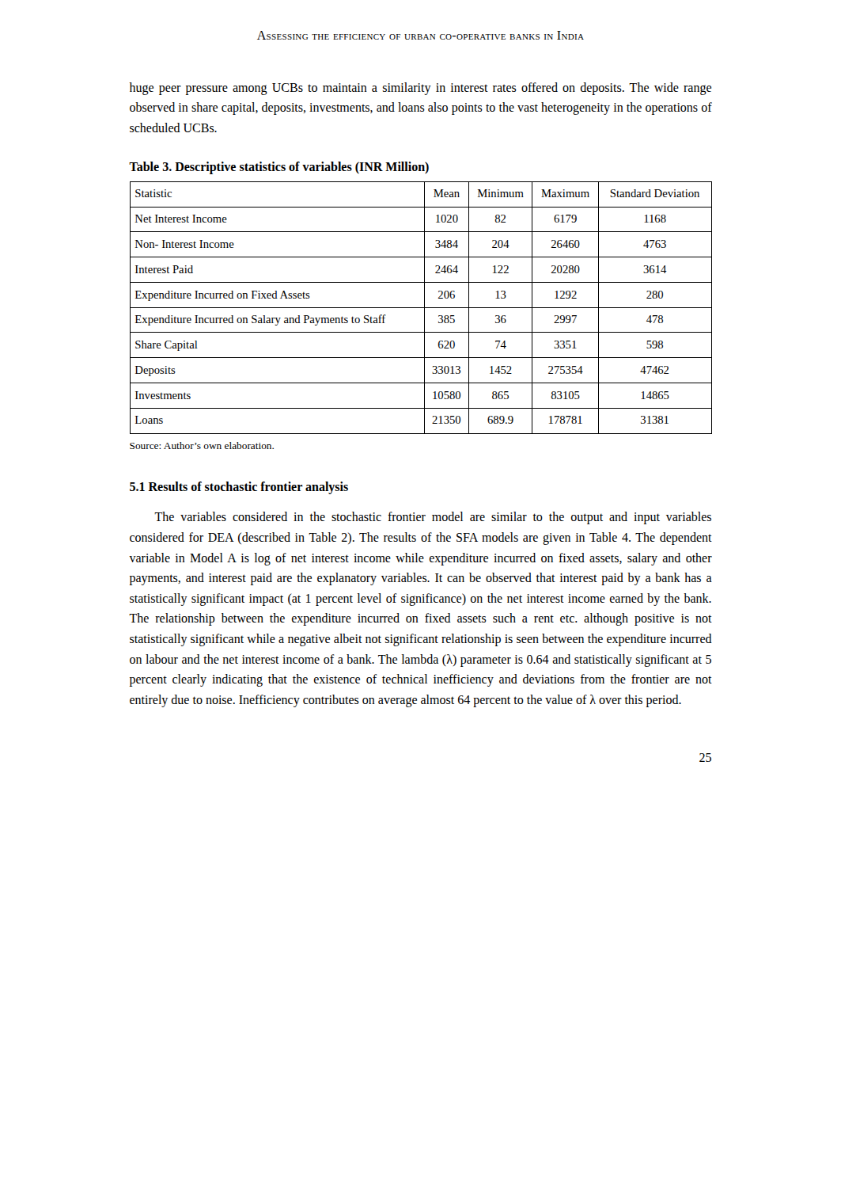Assessing the efficiency of urban co-operative banks in India
huge peer pressure among UCBs to maintain a similarity in interest rates offered on deposits. The wide range observed in share capital, deposits, investments, and loans also points to the vast heterogeneity in the operations of scheduled UCBs.
Table 3. Descriptive statistics of variables (INR Million)
| Statistic | Mean | Minimum | Maximum | Standard Deviation |
| --- | --- | --- | --- | --- |
| Net Interest Income | 1020 | 82 | 6179 | 1168 |
| Non- Interest Income | 3484 | 204 | 26460 | 4763 |
| Interest Paid | 2464 | 122 | 20280 | 3614 |
| Expenditure Incurred on Fixed Assets | 206 | 13 | 1292 | 280 |
| Expenditure Incurred on Salary and Payments to Staff | 385 | 36 | 2997 | 478 |
| Share Capital | 620 | 74 | 3351 | 598 |
| Deposits | 33013 | 1452 | 275354 | 47462 |
| Investments | 10580 | 865 | 83105 | 14865 |
| Loans | 21350 | 689.9 | 178781 | 31381 |
Source: Author’s own elaboration.
5.1 Results of stochastic frontier analysis
The variables considered in the stochastic frontier model are similar to the output and input variables considered for DEA (described in Table 2). The results of the SFA models are given in Table 4. The dependent variable in Model A is log of net interest income while expenditure incurred on fixed assets, salary and other payments, and interest paid are the explanatory variables. It can be observed that interest paid by a bank has a statistically significant impact (at 1 percent level of significance) on the net interest income earned by the bank. The relationship between the expenditure incurred on fixed assets such a rent etc. although positive is not statistically significant while a negative albeit not significant relationship is seen between the expenditure incurred on labour and the net interest income of a bank. The lambda (λ) parameter is 0.64 and statistically significant at 5 percent clearly indicating that the existence of technical inefficiency and deviations from the frontier are not entirely due to noise. Inefficiency contributes on average almost 64 percent to the value of λ over this period.
25